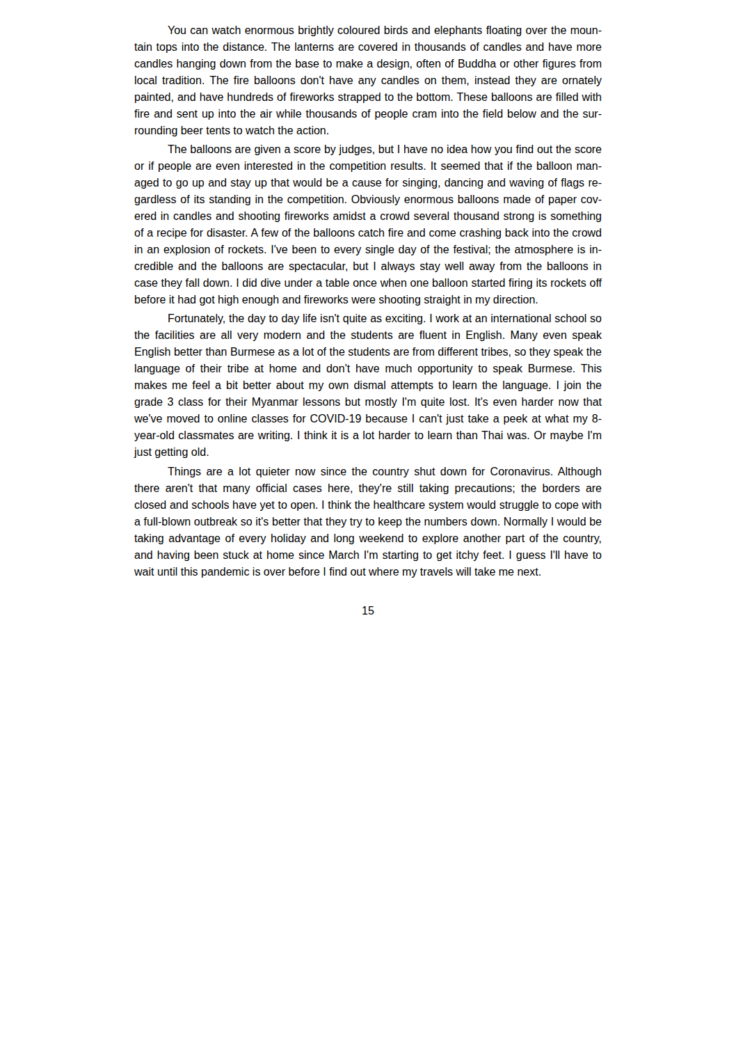You can watch enormous brightly coloured birds and elephants floating over the mountain tops into the distance. The lanterns are covered in thousands of candles and have more candles hanging down from the base to make a design, often of Buddha or other figures from local tradition. The fire balloons don't have any candles on them, instead they are ornately painted, and have hundreds of fireworks strapped to the bottom. These balloons are filled with fire and sent up into the air while thousands of people cram into the field below and the surrounding beer tents to watch the action.
The balloons are given a score by judges, but I have no idea how you find out the score or if people are even interested in the competition results. It seemed that if the balloon managed to go up and stay up that would be a cause for singing, dancing and waving of flags regardless of its standing in the competition. Obviously enormous balloons made of paper covered in candles and shooting fireworks amidst a crowd several thousand strong is something of a recipe for disaster. A few of the balloons catch fire and come crashing back into the crowd in an explosion of rockets. I've been to every single day of the festival; the atmosphere is incredible and the balloons are spectacular, but I always stay well away from the balloons in case they fall down. I did dive under a table once when one balloon started firing its rockets off before it had got high enough and fireworks were shooting straight in my direction.
Fortunately, the day to day life isn't quite as exciting. I work at an international school so the facilities are all very modern and the students are fluent in English. Many even speak English better than Burmese as a lot of the students are from different tribes, so they speak the language of their tribe at home and don't have much opportunity to speak Burmese. This makes me feel a bit better about my own dismal attempts to learn the language. I join the grade 3 class for their Myanmar lessons but mostly I'm quite lost. It's even harder now that we've moved to online classes for COVID-19 because I can't just take a peek at what my 8-year-old classmates are writing. I think it is a lot harder to learn than Thai was. Or maybe I'm just getting old.
Things are a lot quieter now since the country shut down for Coronavirus. Although there aren't that many official cases here, they're still taking precautions; the borders are closed and schools have yet to open. I think the healthcare system would struggle to cope with a full-blown outbreak so it's better that they try to keep the numbers down. Normally I would be taking advantage of every holiday and long weekend to explore another part of the country, and having been stuck at home since March I'm starting to get itchy feet. I guess I'll have to wait until this pandemic is over before I find out where my travels will take me next.
15